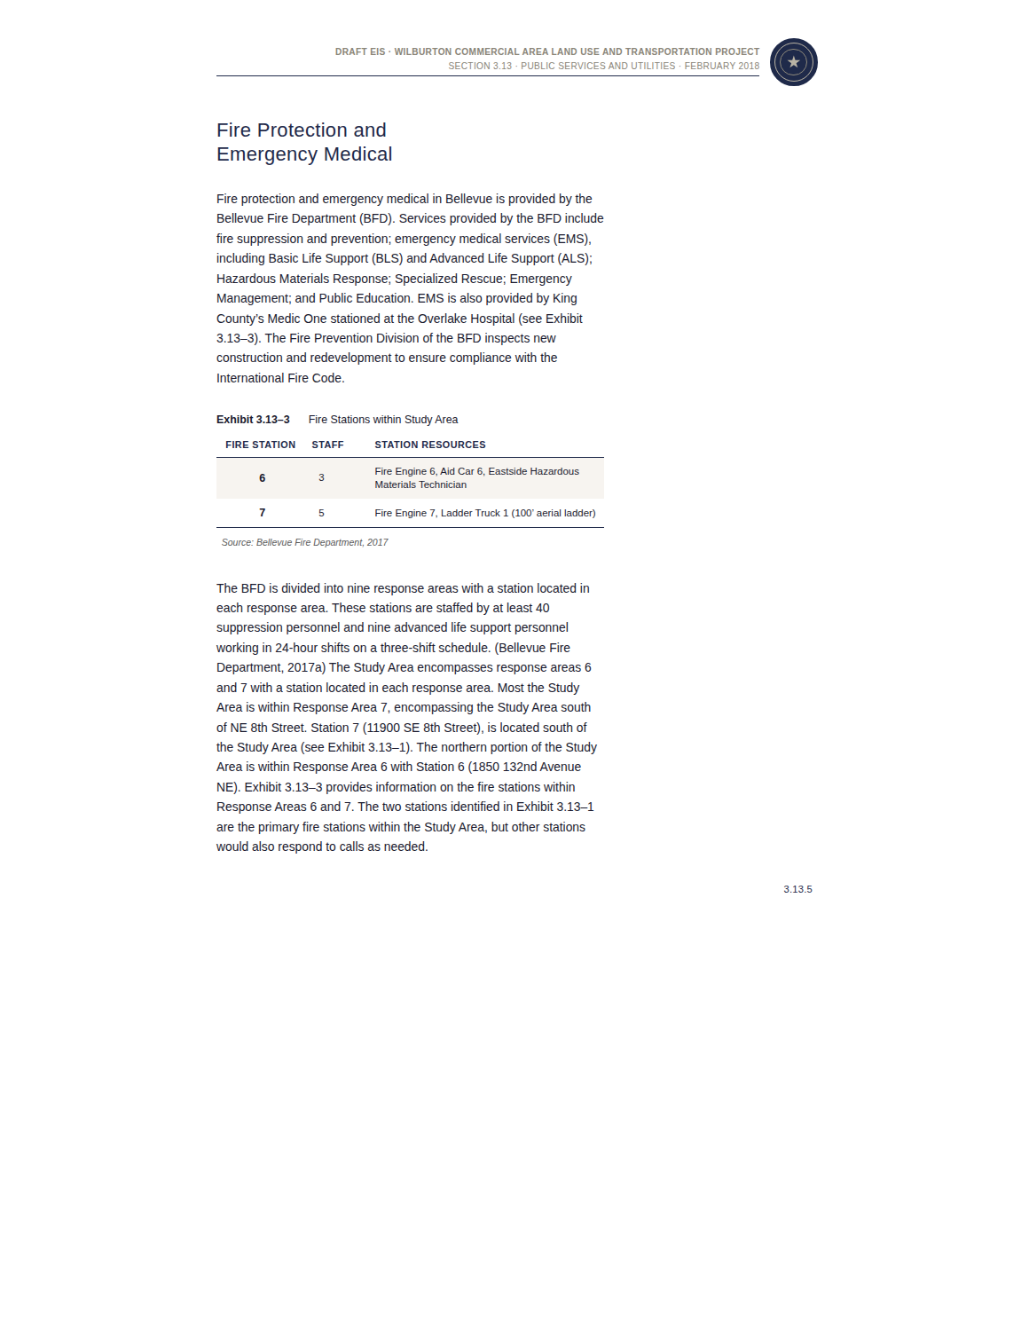Draft EIS · Wilburton Commercial Area Land Use and Transportation Project
Section 3.13 · Public Services and Utilities · February 2018
Fire Protection and
Emergency Medical
Fire protection and emergency medical in Bellevue is provided by the Bellevue Fire Department (BFD). Services provided by the BFD include fire suppression and prevention; emergency medical services (EMS), including Basic Life Support (BLS) and Advanced Life Support (ALS); Hazardous Materials Response; Specialized Rescue; Emergency Management; and Public Education. EMS is also provided by King County’s Medic One stationed at the Overlake Hospital (see Exhibit 3.13–3). The Fire Prevention Division of the BFD inspects new construction and redevelopment to ensure compliance with the International Fire Code.
Exhibit 3.13–3 Fire Stations within Study Area
| Fire Station | Staff | Station Resources |
| --- | --- | --- |
| 6 | 3 | Fire Engine 6, Aid Car 6, Eastside Hazardous Materials Technician |
| 7 | 5 | Fire Engine 7, Ladder Truck 1 (100’ aerial ladder) |
Source: Bellevue Fire Department, 2017
The BFD is divided into nine response areas with a station located in each response area. These stations are staffed by at least 40 suppression personnel and nine advanced life support personnel working in 24-hour shifts on a three-shift schedule. (Bellevue Fire Department, 2017a) The Study Area encompasses response areas 6 and 7 with a station located in each response area. Most the Study Area is within Response Area 7, encompassing the Study Area south of NE 8th Street. Station 7 (11900 SE 8th Street), is located south of the Study Area (see Exhibit 3.13–1). The northern portion of the Study Area is within Response Area 6 with Station 6 (1850 132nd Avenue NE). Exhibit 3.13–3 provides information on the fire stations within Response Areas 6 and 7. The two stations identified in Exhibit 3.13–1 are the primary fire stations within the Study Area, but other stations would also respond to calls as needed.
3.13.5